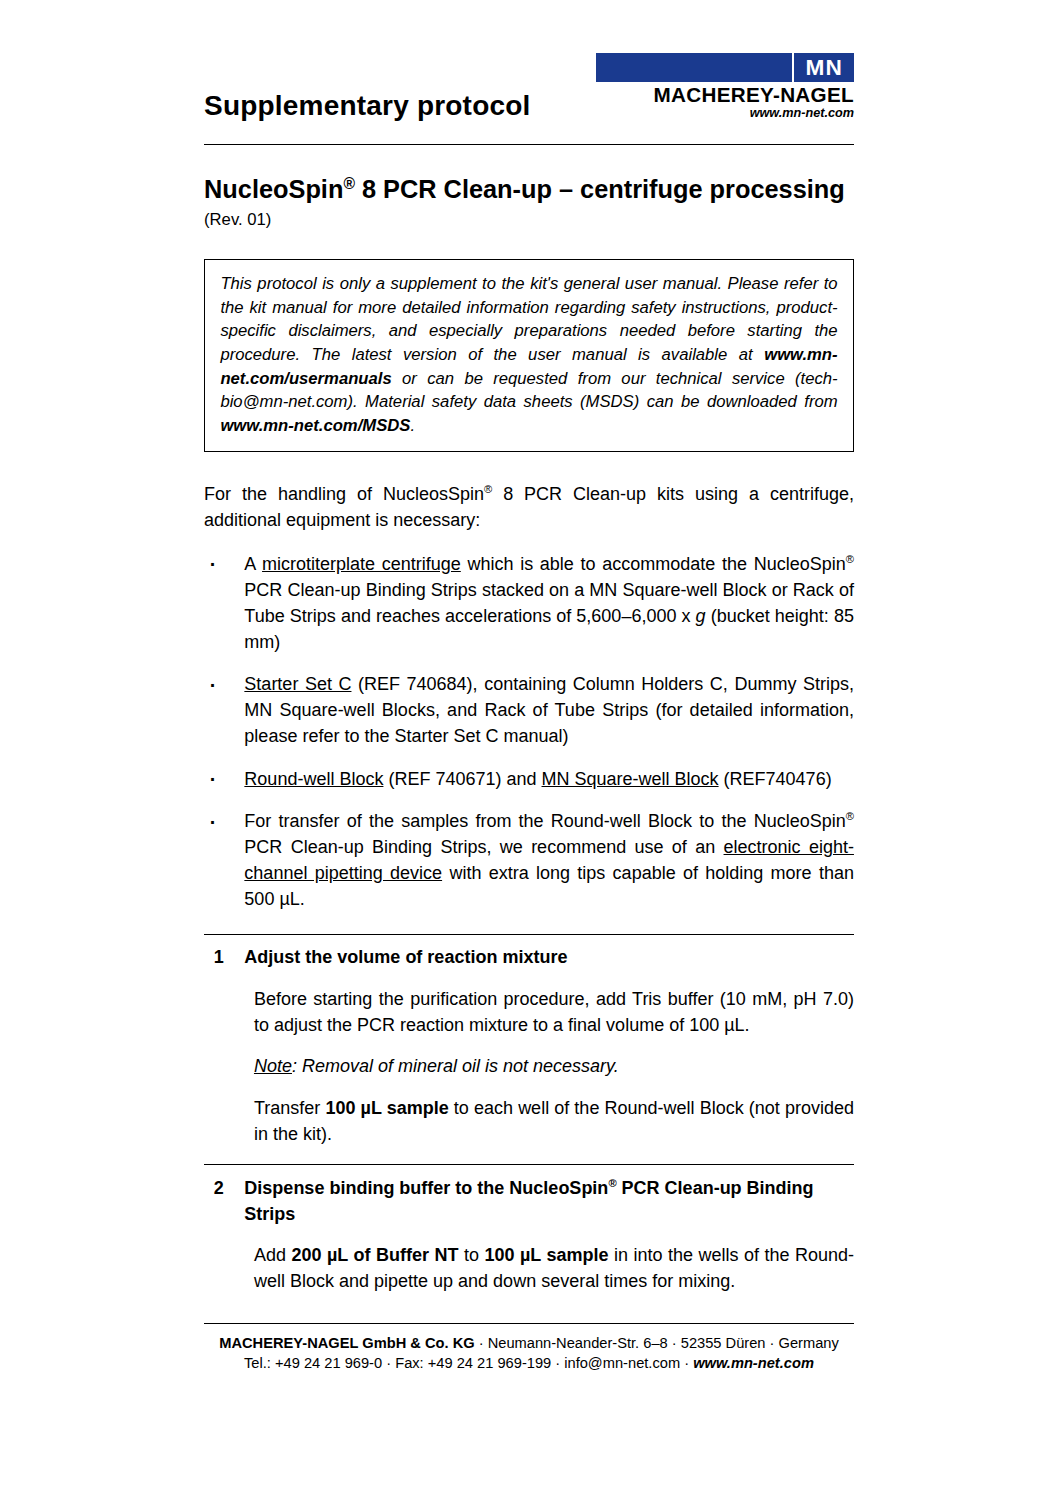Supplementary protocol
MN
MACHEREY-NAGEL
www.mn-net.com
NucleoSpin® 8 PCR Clean-up – centrifuge processing
(Rev. 01)
This protocol is only a supplement to the kit's general user manual. Please refer to the kit manual for more detailed information regarding safety instructions, product-specific disclaimers, and especially preparations needed before starting the procedure. The latest version of the user manual is available at www.mn-net.com/usermanuals or can be requested from our technical service (tech-bio@mn-net.com). Material safety data sheets (MSDS) can be downloaded from www.mn-net.com/MSDS.
For the handling of NucleosSpin® 8 PCR Clean-up kits using a centrifuge, additional equipment is necessary:
A microtiterplate centrifuge which is able to accommodate the NucleoSpin® PCR Clean-up Binding Strips stacked on a MN Square-well Block or Rack of Tube Strips and reaches accelerations of 5,600–6,000 x g (bucket height: 85 mm)
Starter Set C (REF 740684), containing Column Holders C, Dummy Strips, MN Square-well Blocks, and Rack of Tube Strips (for detailed information, please refer to the Starter Set C manual)
Round-well Block (REF 740671) and MN Square-well Block (REF740476)
For transfer of the samples from the Round-well Block to the NucleoSpin® PCR Clean-up Binding Strips, we recommend use of an electronic eight-channel pipetting device with extra long tips capable of holding more than 500 µL.
1
Adjust the volume of reaction mixture
Before starting the purification procedure, add Tris buffer (10 mM, pH 7.0) to adjust the PCR reaction mixture to a final volume of 100 µL.
Note: Removal of mineral oil is not necessary.
Transfer 100 µL sample to each well of the Round-well Block (not provided in the kit).
2
Dispense binding buffer to the NucleoSpin® PCR Clean-up Binding Strips
Add 200 µL of Buffer NT to 100 µL sample in into the wells of the Round-well Block and pipette up and down several times for mixing.
MACHEREY-NAGEL GmbH & Co. KG · Neumann-Neander-Str. 6–8 · 52355 Düren · Germany
Tel.: +49 24 21 969-0 · Fax: +49 24 21 969-199 · info@mn-net.com · www.mn-net.com